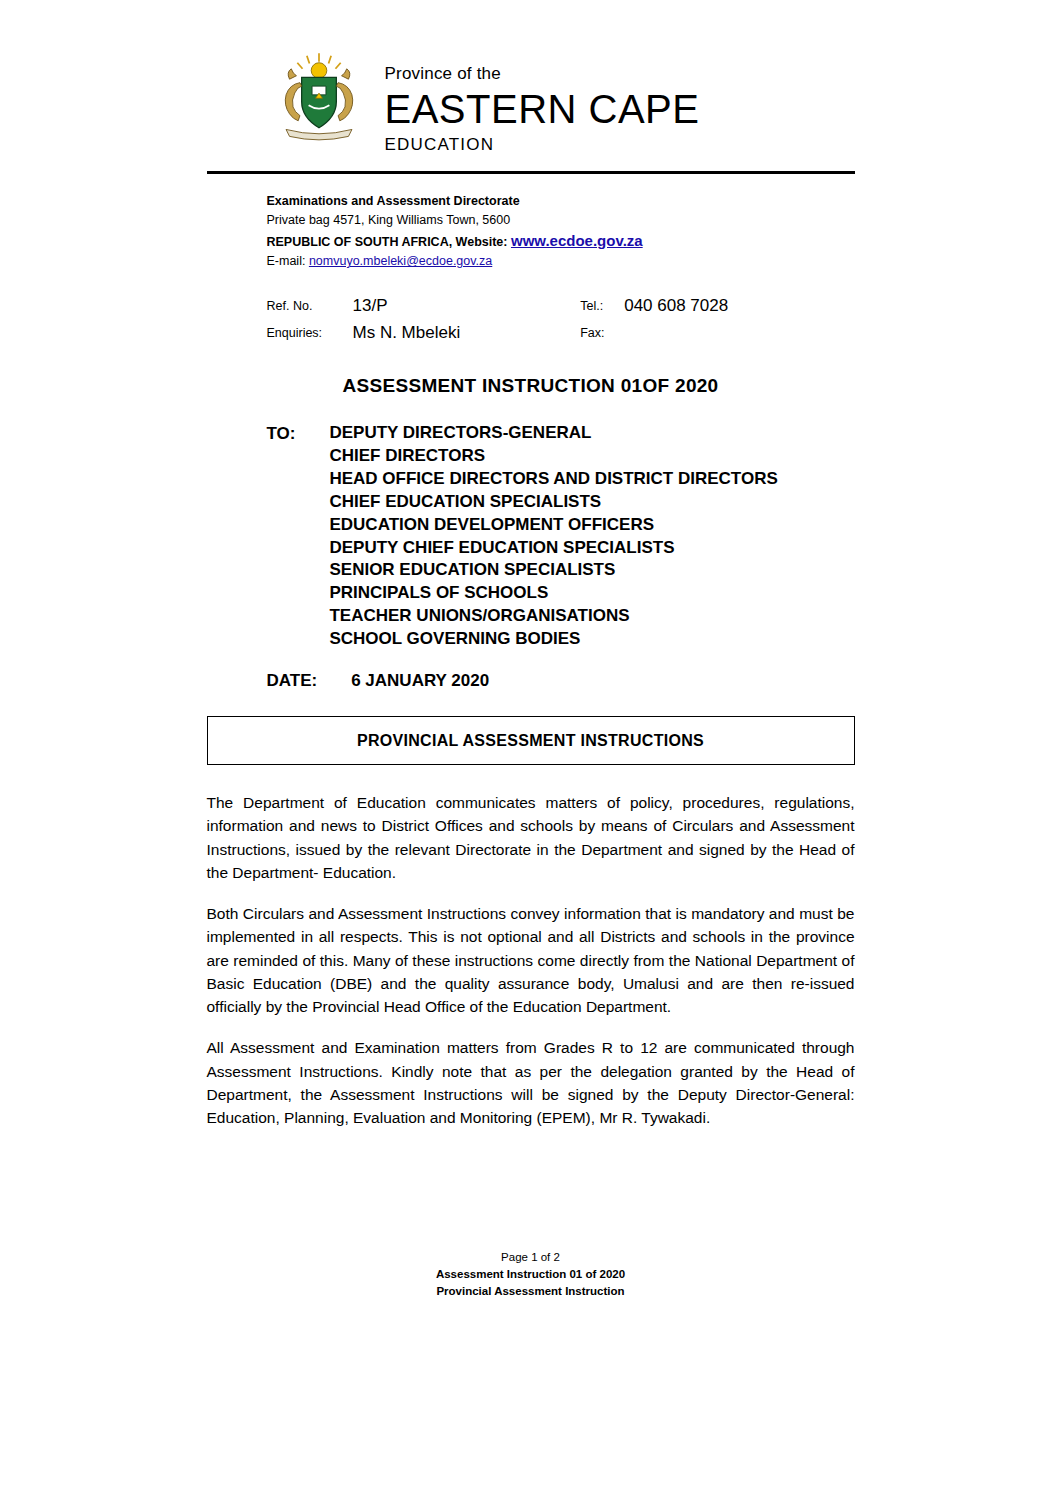Province of the
EASTERN CAPE
EDUCATION
Examinations and Assessment Directorate
Private bag 4571, King Williams Town, 5600
REPUBLIC OF SOUTH AFRICA, Website: www.ecdoe.gov.za
E-mail: nomvuyo.mbeleki@ecdoe.gov.za
| Ref. No. | 13/P | Tel.: | 040 608 7028 |
| Enquiries: | Ms N. Mbeleki | Fax: | |
ASSESSMENT INSTRUCTION 01OF 2020
TO:
DEPUTY DIRECTORS-GENERAL
CHIEF DIRECTORS
HEAD OFFICE DIRECTORS AND DISTRICT DIRECTORS
CHIEF EDUCATION SPECIALISTS
EDUCATION DEVELOPMENT OFFICERS
DEPUTY CHIEF EDUCATION SPECIALISTS
SENIOR EDUCATION SPECIALISTS
PRINCIPALS OF SCHOOLS
TEACHER UNIONS/ORGANISATIONS
SCHOOL GOVERNING BODIES
DATE:
6 JANUARY 2020
PROVINCIAL ASSESSMENT INSTRUCTIONS
The Department of Education communicates matters of policy, procedures, regulations, information and news to District Offices and schools by means of Circulars and Assessment Instructions, issued by the relevant Directorate in the Department and signed by the Head of the Department- Education.
Both Circulars and Assessment Instructions convey information that is mandatory and must be implemented in all respects. This is not optional and all Districts and schools in the province are reminded of this. Many of these instructions come directly from the National Department of Basic Education (DBE) and the quality assurance body, Umalusi and are then re-issued officially by the Provincial Head Office of the Education Department.
All Assessment and Examination matters from Grades R to 12 are communicated through Assessment Instructions. Kindly note that as per the delegation granted by the Head of Department, the Assessment Instructions will be signed by the Deputy Director-General: Education, Planning, Evaluation and Monitoring (EPEM), Mr R. Tywakadi.
Page 1 of 2
Assessment Instruction 01 of 2020
Provincial Assessment Instruction